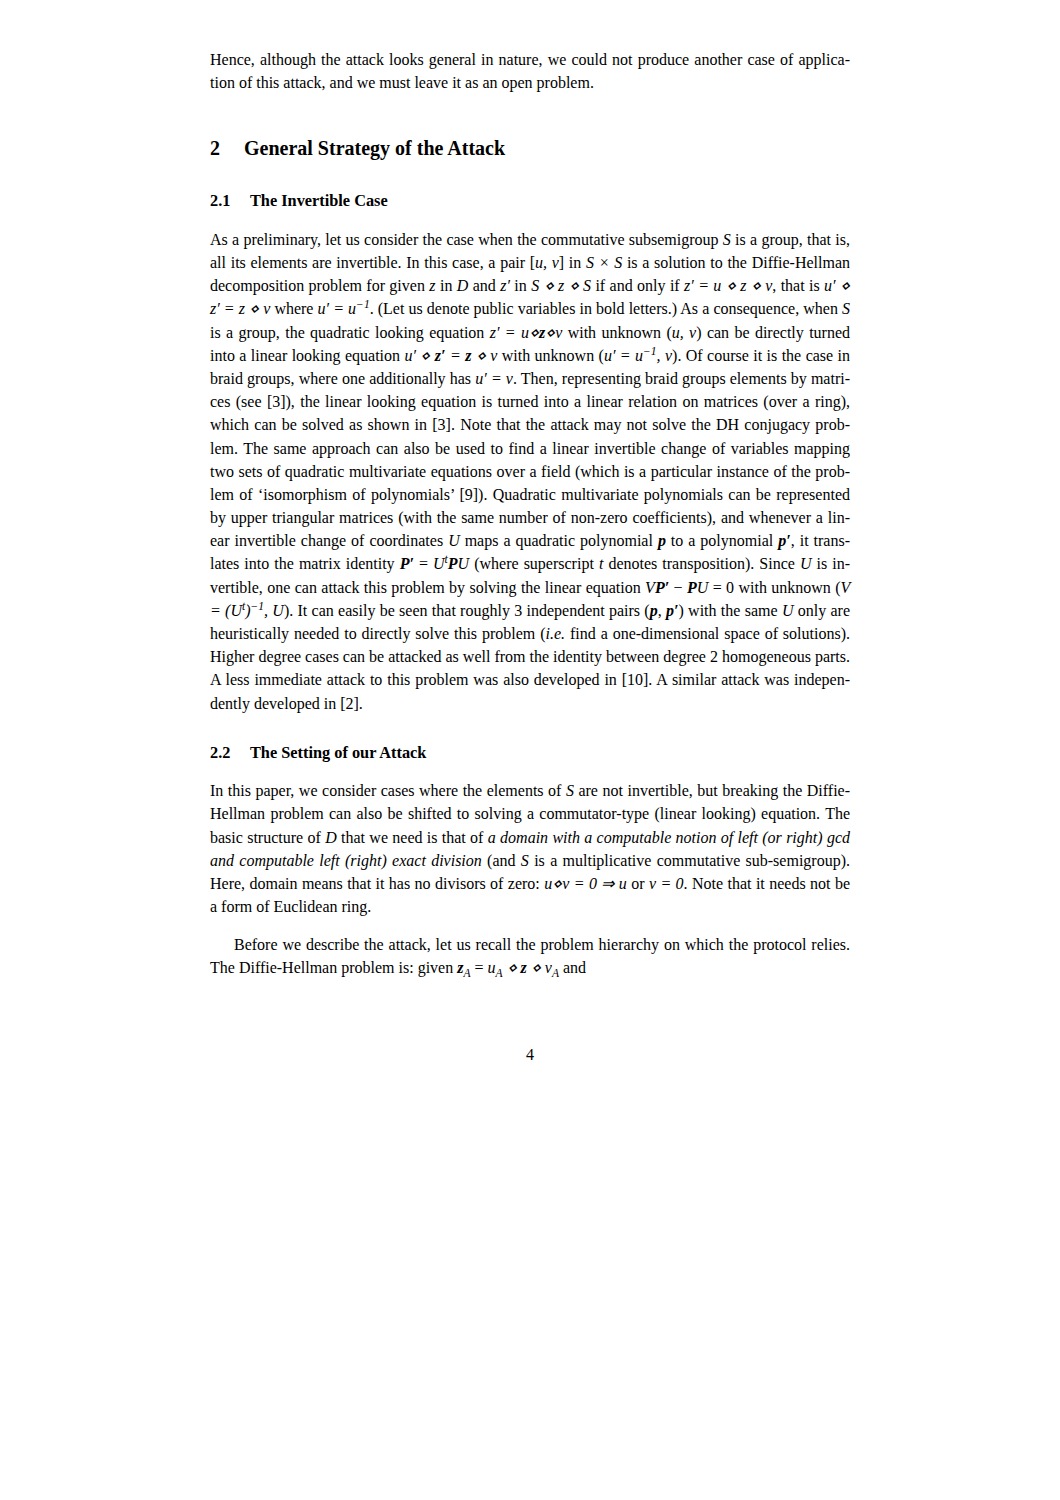Hence, although the attack looks general in nature, we could not produce another case of application of this attack, and we must leave it as an open problem.
2 General Strategy of the Attack
2.1 The Invertible Case
As a preliminary, let us consider the case when the commutative subsemigroup S is a group, that is, all its elements are invertible. In this case, a pair [u, v] in S × S is a solution to the Diffie-Hellman decomposition problem for given z in D and z′ in S ⋄ z ⋄ S if and only if z′ = u ⋄ z ⋄ v, that is u′ ⋄ z′ = z ⋄ v where u′ = u−1. (Let us denote public variables in bold letters.) As a consequence, when S is a group, the quadratic looking equation z′ = u⋄z⋄v with unknown (u, v) can be directly turned into a linear looking equation u′ ⋄ z′ = z ⋄ v with unknown (u′ = u−1, v). Of course it is the case in braid groups, where one additionally has u′ = v. Then, representing braid groups elements by matrices (see [3]), the linear looking equation is turned into a linear relation on matrices (over a ring), which can be solved as shown in [3]. Note that the attack may not solve the DH conjugacy problem. The same approach can also be used to find a linear invertible change of variables mapping two sets of quadratic multivariate equations over a field (which is a particular instance of the problem of ‘isomorphism of polynomials’ [9]). Quadratic multivariate polynomials can be represented by upper triangular matrices (with the same number of non-zero coefficients), and whenever a linear invertible change of coordinates U maps a quadratic polynomial p to a polynomial p′, it translates into the matrix identity P′ = Ut PU (where superscript t denotes transposition). Since U is invertible, one can attack this problem by solving the linear equation VP′ − PU = 0 with unknown (V = (Ut)−1, U). It can easily be seen that roughly 3 independent pairs (p, p′) with the same U only are heuristically needed to directly solve this problem (i.e. find a one-dimensional space of solutions). Higher degree cases can be attacked as well from the identity between degree 2 homogeneous parts. A less immediate attack to this problem was also developed in [10]. A similar attack was independently developed in [2].
2.2 The Setting of our Attack
In this paper, we consider cases where the elements of S are not invertible, but breaking the Diffie-Hellman problem can also be shifted to solving a commutator-type (linear looking) equation. The basic structure of D that we need is that of a domain with a computable notion of left (or right) gcd and computable left (right) exact division (and S is a multiplicative commutative sub-semigroup). Here, domain means that it has no divisors of zero: u⋄v = 0 ⇒ u or v = 0. Note that it needs not be a form of Euclidean ring.
Before we describe the attack, let us recall the problem hierarchy on which the protocol relies. The Diffie-Hellman problem is: given zA = uA ⋄ z ⋄ vA and
4